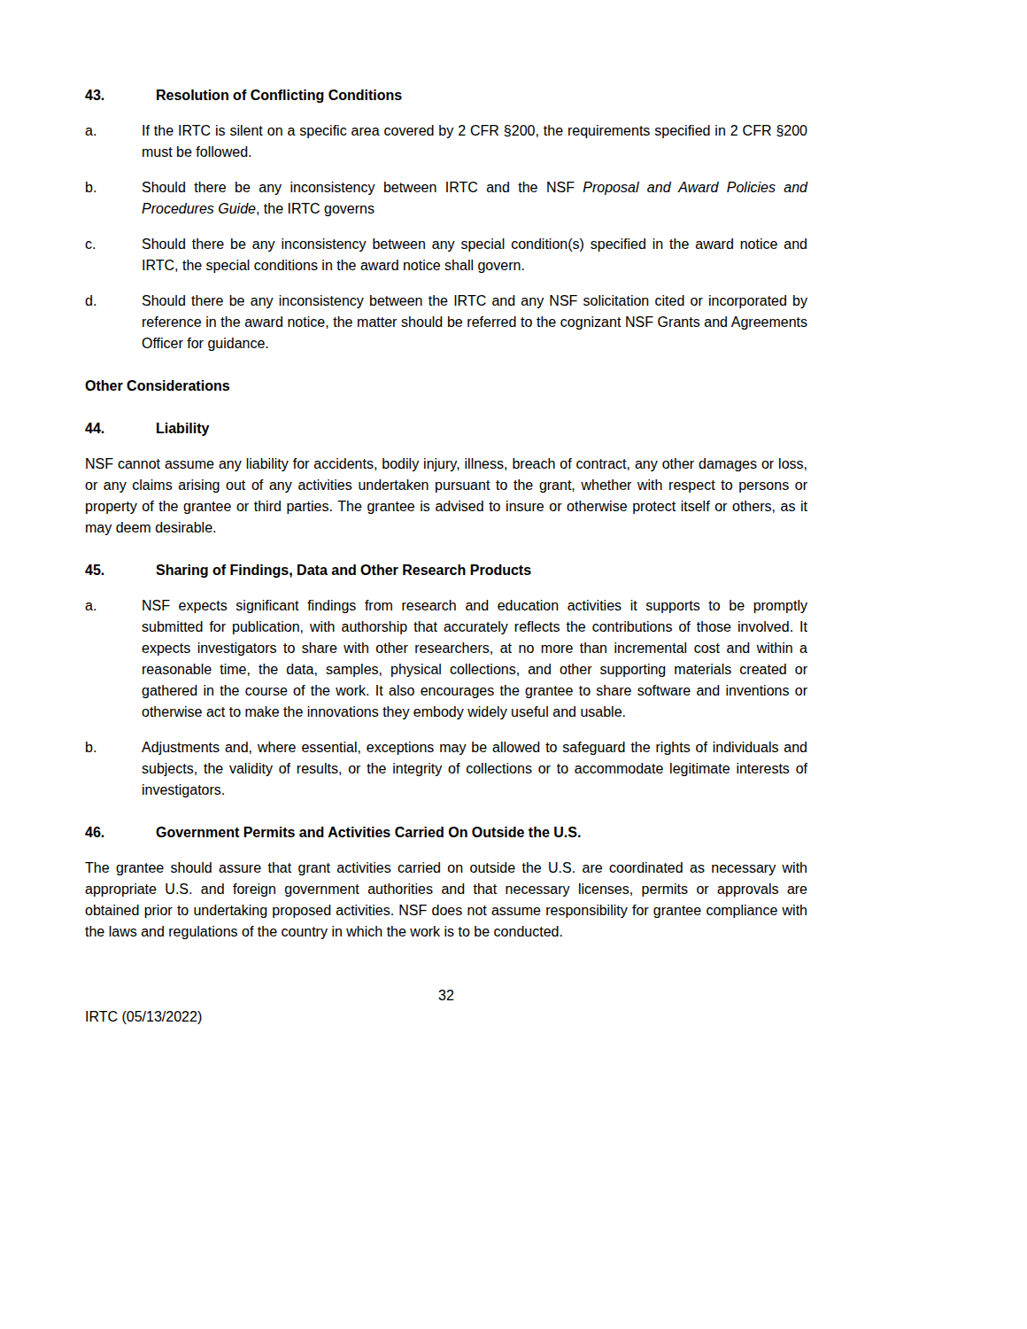43. Resolution of Conflicting Conditions
a. If the IRTC is silent on a specific area covered by 2 CFR §200, the requirements specified in 2 CFR §200 must be followed.
b. Should there be any inconsistency between IRTC and the NSF Proposal and Award Policies and Procedures Guide, the IRTC governs
c. Should there be any inconsistency between any special condition(s) specified in the award notice and IRTC, the special conditions in the award notice shall govern.
d. Should there be any inconsistency between the IRTC and any NSF solicitation cited or incorporated by reference in the award notice, the matter should be referred to the cognizant NSF Grants and Agreements Officer for guidance.
Other Considerations
44. Liability
NSF cannot assume any liability for accidents, bodily injury, illness, breach of contract, any other damages or loss, or any claims arising out of any activities undertaken pursuant to the grant, whether with respect to persons or property of the grantee or third parties. The grantee is advised to insure or otherwise protect itself or others, as it may deem desirable.
45. Sharing of Findings, Data and Other Research Products
a. NSF expects significant findings from research and education activities it supports to be promptly submitted for publication, with authorship that accurately reflects the contributions of those involved. It expects investigators to share with other researchers, at no more than incremental cost and within a reasonable time, the data, samples, physical collections, and other supporting materials created or gathered in the course of the work. It also encourages the grantee to share software and inventions or otherwise act to make the innovations they embody widely useful and usable.
b. Adjustments and, where essential, exceptions may be allowed to safeguard the rights of individuals and subjects, the validity of results, or the integrity of collections or to accommodate legitimate interests of investigators.
46. Government Permits and Activities Carried On Outside the U.S.
The grantee should assure that grant activities carried on outside the U.S. are coordinated as necessary with appropriate U.S. and foreign government authorities and that necessary licenses, permits or approvals are obtained prior to undertaking proposed activities. NSF does not assume responsibility for grantee compliance with the laws and regulations of the country in which the work is to be conducted.
32
IRTC (05/13/2022)